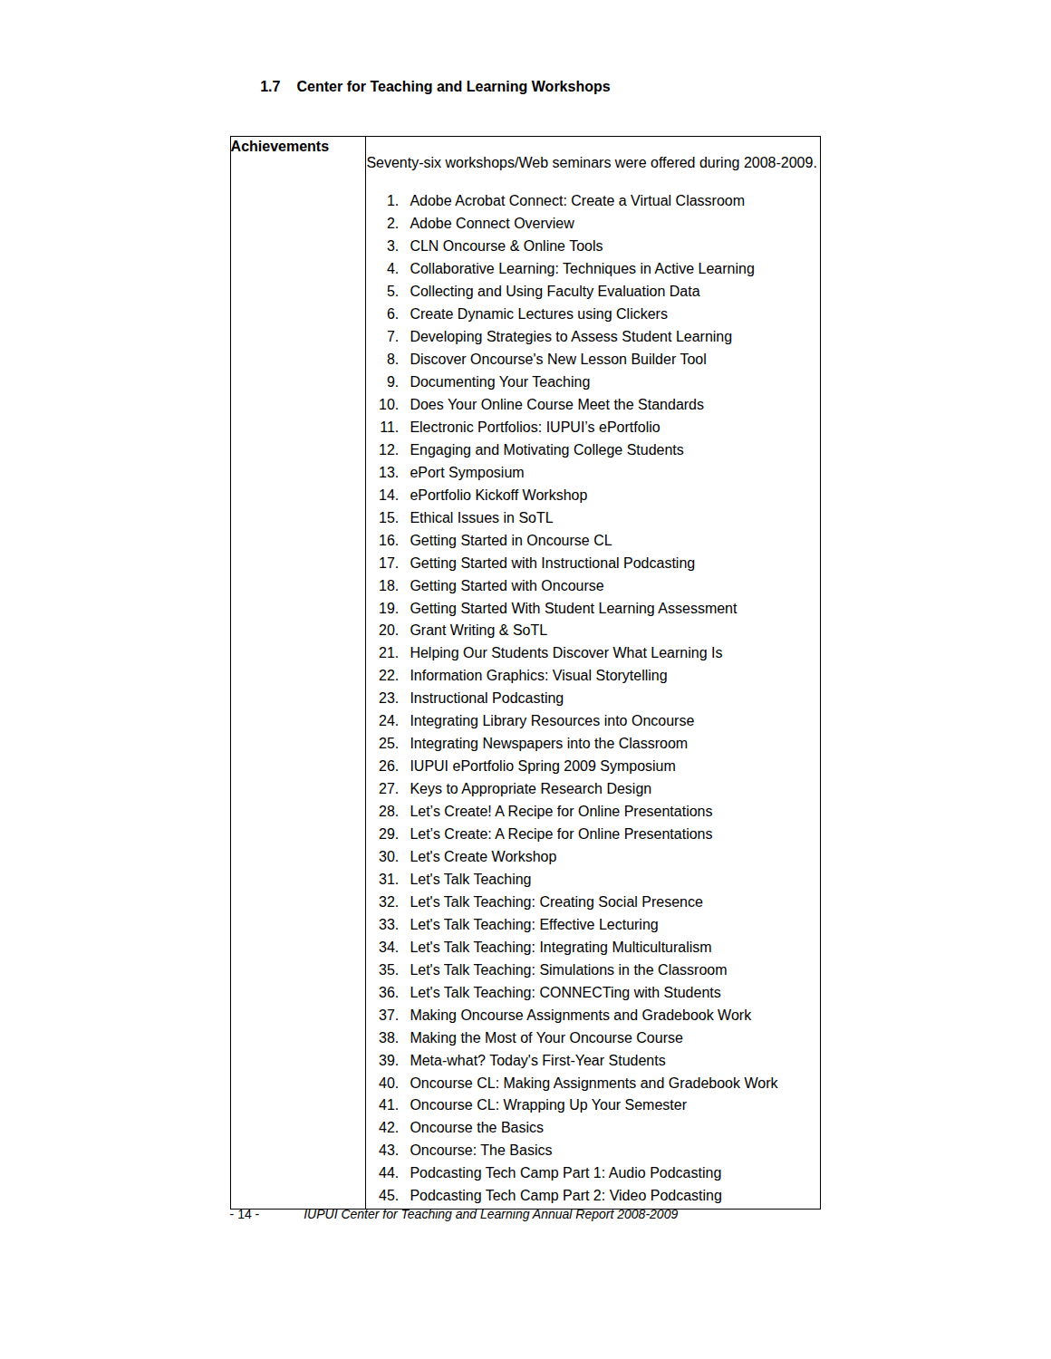1.7 Center for Teaching and Learning Workshops
| Achievements | Seventy-six workshops/Web seminars were offered during 2008-2009. Adobe Acrobat Connect: Create a Virtual Classroom Adobe Connect Overview CLN Oncourse & Online Tools Collaborative Learning: Techniques in Active Learning Collecting and Using Faculty Evaluation Data Create Dynamic Lectures using Clickers Developing Strategies to Assess Student Learning Discover Oncourse's New Lesson Builder Tool Documenting Your Teaching Does Your Online Course Meet the Standards Electronic Portfolios: IUPUI’s ePortfolio Engaging and Motivating College Students ePort Symposium ePortfolio Kickoff Workshop Ethical Issues in SoTL Getting Started in Oncourse CL Getting Started with Instructional Podcasting Getting Started with Oncourse Getting Started With Student Learning Assessment Grant Writing & SoTL Helping Our Students Discover What Learning Is Information Graphics: Visual Storytelling Instructional Podcasting Integrating Library Resources into Oncourse Integrating Newspapers into the Classroom IUPUI ePortfolio Spring 2009 Symposium Keys to Appropriate Research Design Let’s Create! A Recipe for Online Presentations Let’s Create: A Recipe for Online Presentations Let's Create Workshop Let's Talk Teaching Let's Talk Teaching: Creating Social Presence Let's Talk Teaching: Effective Lecturing Let's Talk Teaching: Integrating Multiculturalism Let's Talk Teaching: Simulations in the Classroom Let's Talk Teaching: CONNECTing with Students Making Oncourse Assignments and Gradebook Work Making the Most of Your Oncourse Course Meta-what? Today's First-Year Students Oncourse CL: Making Assignments and Gradebook Work Oncourse CL: Wrapping Up Your Semester Oncourse the Basics Oncourse: The Basics Podcasting Tech Camp Part 1: Audio Podcasting Podcasting Tech Camp Part 2: Video Podcasting |
- 14 -IUPUI Center for Teaching and Learning Annual Report 2008-2009